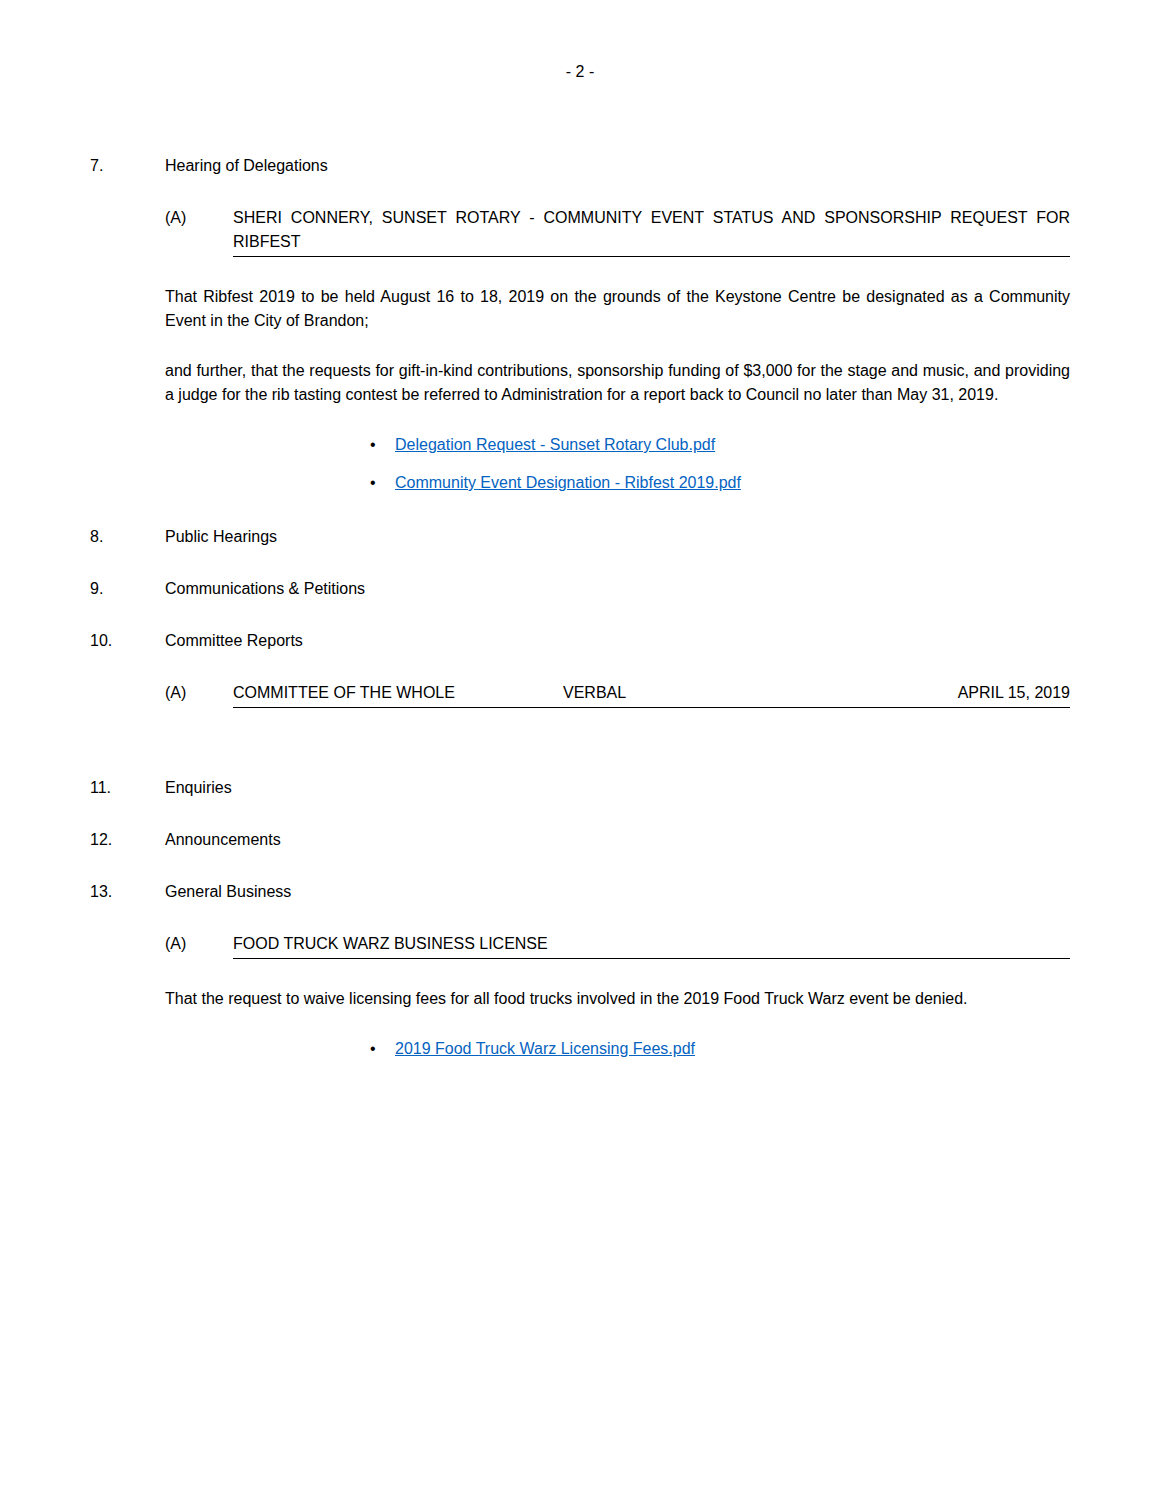- 2 -
7.
Hearing of Delegations
(A)
SHERI CONNERY, SUNSET ROTARY - COMMUNITY EVENT STATUS AND SPONSORSHIP REQUEST FOR RIBFEST
That Ribfest 2019 to be held August 16 to 18, 2019 on the grounds of the Keystone Centre be designated as a Community Event in the City of Brandon;
and further, that the requests for gift-in-kind contributions, sponsorship funding of $3,000 for the stage and music, and providing a judge for the rib tasting contest be referred to Administration for a report back to Council no later than May 31, 2019.
Delegation Request - Sunset Rotary Club.pdf
Community Event Designation - Ribfest 2019.pdf
8.
Public Hearings
9.
Communications & Petitions
10.
Committee Reports
(A)
COMMITTEE OF THE WHOLE
VERBAL
APRIL 15, 2019
11.
Enquiries
12.
Announcements
13.
General Business
(A)
FOOD TRUCK WARZ BUSINESS LICENSE
That the request to waive licensing fees for all food trucks involved in the 2019 Food Truck Warz event be denied.
2019 Food Truck Warz Licensing Fees.pdf